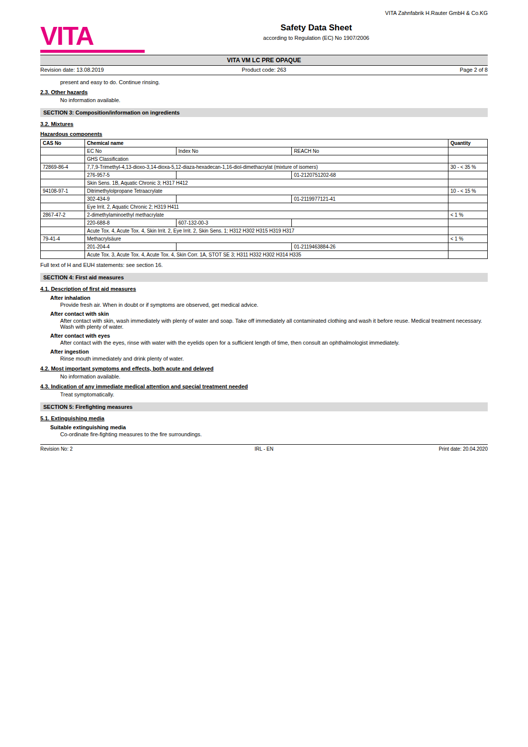VITA Zahnfabrik H.Rauter GmbH & Co.KG
VITA
Safety Data Sheet
according to Regulation (EC) No 1907/2006
VITA VM LC PRE OPAQUE
Revision date: 13.08.2019
Product code: 263
Page 2 of 8
present and easy to do. Continue rinsing.
2.3. Other hazards
No information available.
SECTION 3: Composition/information on ingredients
3.2. Mixtures
Hazardous components
| CAS No | Chemical name | Quantity |
| --- | --- | --- |
| | EC No | Index No | REACH No | |
| | GHS Classification | |
| 72869-86-4 | 7,7,9-Trimethyl-4,13-dioxo-3,14-dioxa-5,12-diaza-hexadecan-1,16-diol-dimethacrylat (mixture of isomers) | 30 - < 35 % |
| | 276-957-5 | | 01-2120751202-68 | |
| | Skin Sens. 1B, Aquatic Chronic 3; H317 H412 | |
| 94108-97-1 | Ditrimethylolpropane Tetraacrylate | 10 - < 15 % |
| | 302-434-9 | | 01-2119977121-41 | |
| | Eye Irrit. 2, Aquatic Chronic 2; H319 H411 | |
| 2867-47-2 | 2-dimethylaminoethyl methacrylate | < 1 % |
| | 220-688-8 | 607-132-00-3 | | |
| | Acute Tox. 4, Acute Tox. 4, Skin Irrit. 2, Eye Irrit. 2, Skin Sens. 1; H312 H302 H315 H319 H317 | |
| 79-41-4 | Methacrylsäure | < 1 % |
| | 201-204-4 | | 01-2119463884-26 | |
| | Acute Tox. 3, Acute Tox. 4, Acute Tox. 4, Skin Corr. 1A, STOT SE 3; H311 H332 H302 H314 H335 | |
Full text of H and EUH statements: see section 16.
SECTION 4: First aid measures
4.1. Description of first aid measures
After inhalation
Provide fresh air. When in doubt or if symptoms are observed, get medical advice.
After contact with skin
After contact with skin, wash immediately with plenty of water and soap. Take off immediately all contaminated clothing and wash it before reuse. Medical treatment necessary. Wash with plenty of water.
After contact with eyes
After contact with the eyes, rinse with water with the eyelids open for a sufficient length of time, then consult an ophthalmologist immediately.
After ingestion
Rinse mouth immediately and drink plenty of water.
4.2. Most important symptoms and effects, both acute and delayed
No information available.
4.3. Indication of any immediate medical attention and special treatment needed
Treat symptomatically.
SECTION 5: Firefighting measures
5.1. Extinguishing media
Suitable extinguishing media
Co-ordinate fire-fighting measures to the fire surroundings.
Revision No: 2
IRL - EN
Print date: 20.04.2020